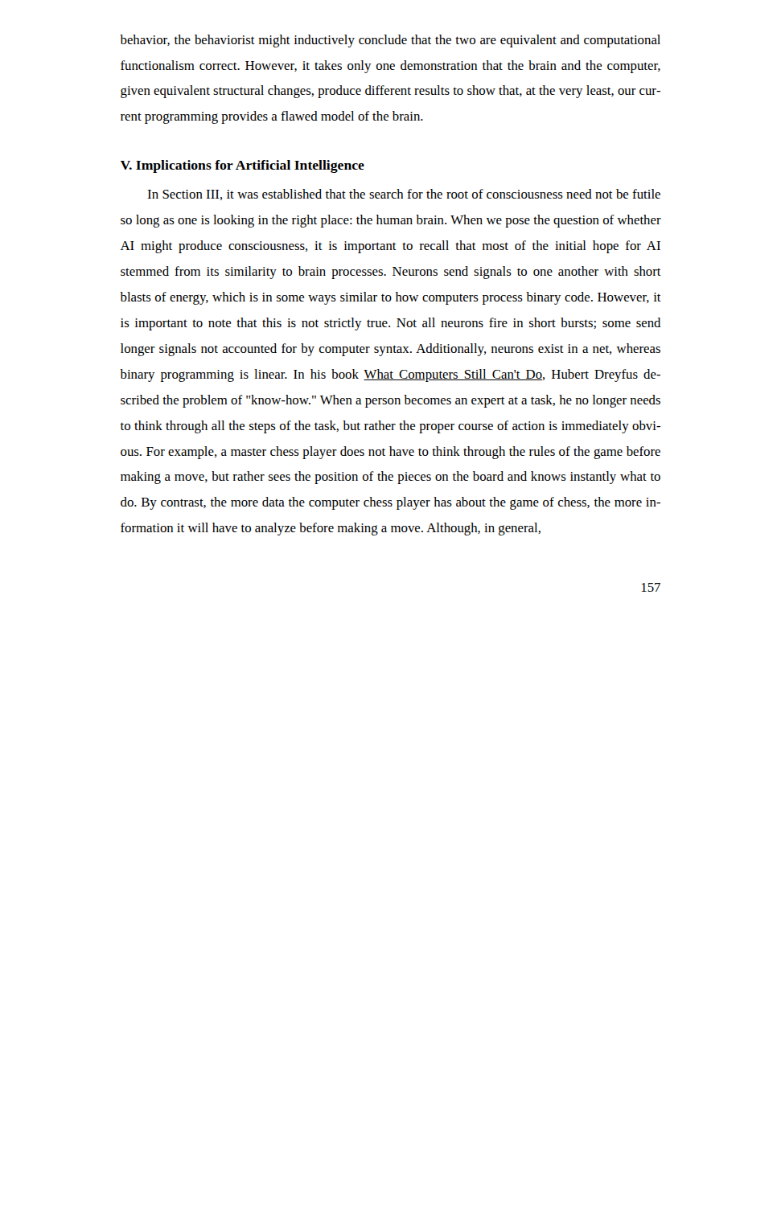behavior, the behaviorist might inductively conclude that the two are equivalent and computational functionalism correct. However, it takes only one demonstration that the brain and the computer, given equivalent structural changes, produce different results to show that, at the very least, our current programming provides a flawed model of the brain.
V. Implications for Artificial Intelligence
In Section III, it was established that the search for the root of consciousness need not be futile so long as one is looking in the right place: the human brain. When we pose the question of whether AI might produce consciousness, it is important to recall that most of the initial hope for AI stemmed from its similarity to brain processes. Neurons send signals to one another with short blasts of energy, which is in some ways similar to how computers process binary code. However, it is important to note that this is not strictly true. Not all neurons fire in short bursts; some send longer signals not accounted for by computer syntax. Additionally, neurons exist in a net, whereas binary programming is linear. In his book What Computers Still Can't Do, Hubert Dreyfus described the problem of "know-how." When a person becomes an expert at a task, he no longer needs to think through all the steps of the task, but rather the proper course of action is immediately obvious. For example, a master chess player does not have to think through the rules of the game before making a move, but rather sees the position of the pieces on the board and knows instantly what to do. By contrast, the more data the computer chess player has about the game of chess, the more information it will have to analyze before making a move. Although, in general,
157